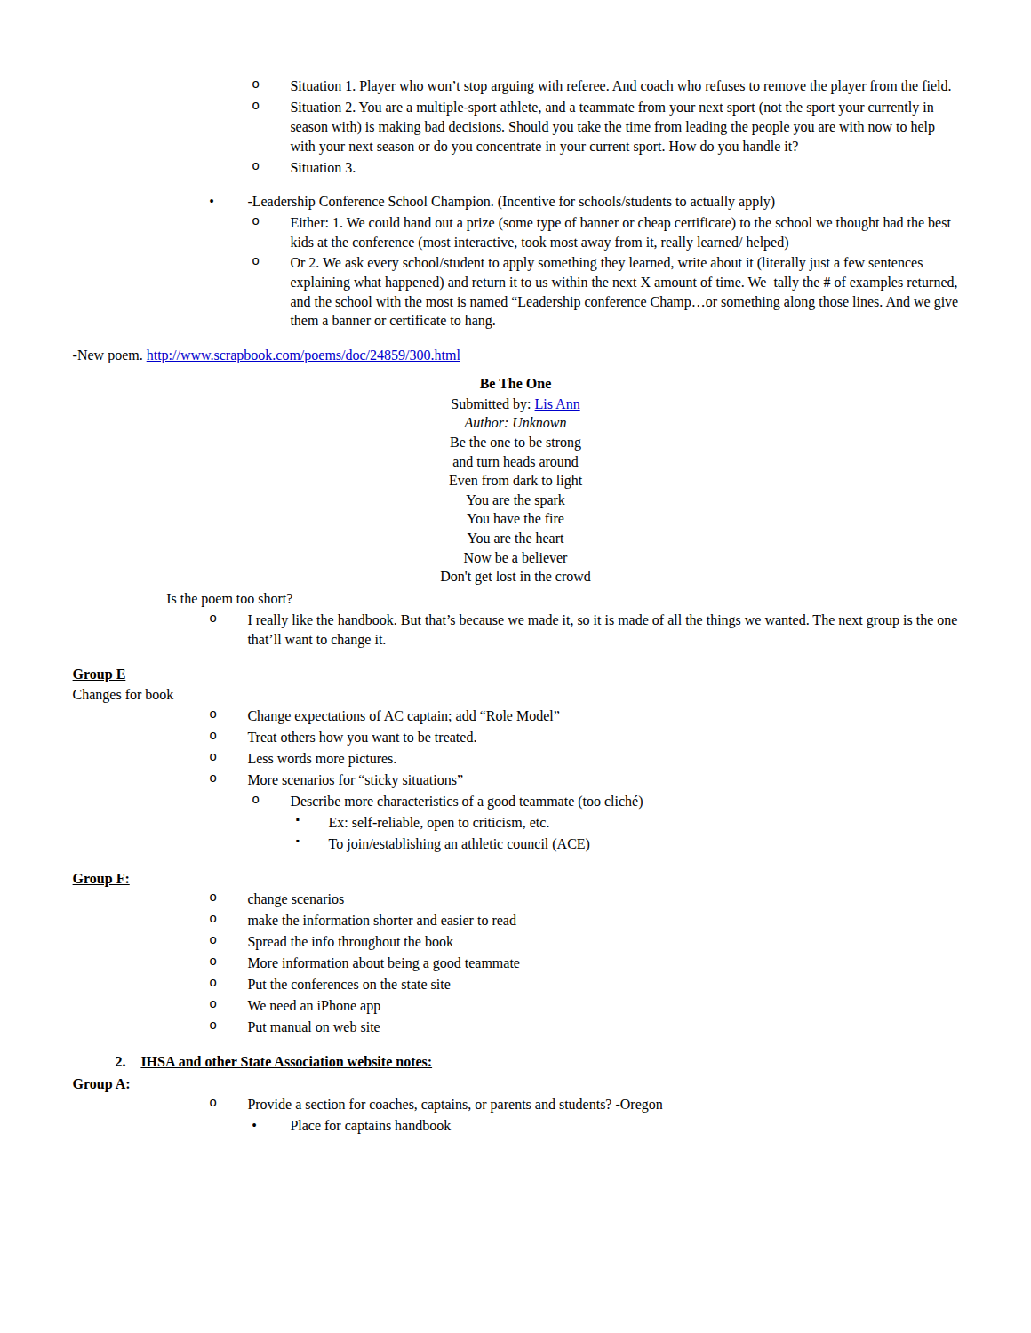o Situation 1. Player who won’t stop arguing with referee. And coach who refuses to remove the player from the field.
o Situation 2. You are a multiple-sport athlete, and a teammate from your next sport (not the sport your currently in season with) is making bad decisions. Should you take the time from leading the people you are with now to help with your next season or do you concentrate in your current sport. How do you handle it?
o Situation 3.
• -Leadership Conference School Champion. (Incentive for schools/students to actually apply)
o Either: 1. We could hand out a prize (some type of banner or cheap certificate) to the school we thought had the best kids at the conference (most interactive, took most away from it, really learned/ helped)
o Or 2. We ask every school/student to apply something they learned, write about it (literally just a few sentences explaining what happened) and return it to us within the next X amount of time. We tally the # of examples returned, and the school with the most is named “Leadership conference Champ…or something along those lines. And we give them a banner or certificate to hang.
-New poem. http://www.scrapbook.com/poems/doc/24859/300.html
Be The One
Submitted by: Lis Ann
Author: Unknown
Be the one to be strong
and turn heads around
Even from dark to light
You are the spark
You have the fire
You are the heart
Now be a believer
Don't get lost in the crowd
Is the poem too short?
o I really like the handbook. But that’s because we made it, so it is made of all the things we wanted. The next group is the one that’ll want to change it.
Group E
Changes for book
o Change expectations of AC captain; add “Role Model”
o Treat others how you want to be treated.
o Less words more pictures.
o More scenarios for “sticky situations”
o Describe more characteristics of a good teammate (too cliché)
▪ Ex: self-reliable, open to criticism, etc.
▪ To join/establishing an athletic council (ACE)
Group F:
o change scenarios
o make the information shorter and easier to read
o Spread the info throughout the book
o More information about being a good teammate
o Put the conferences on the state site
o We need an iPhone app
o Put manual on web site
2. IHSA and other State Association website notes:
Group A:
o Provide a section for coaches, captains, or parents and students? -Oregon
• Place for captains handbook